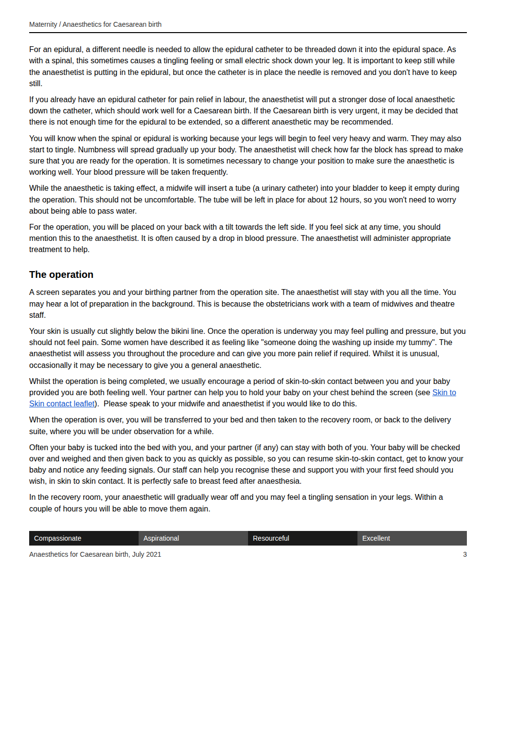Maternity / Anaesthetics for Caesarean birth
For an epidural, a different needle is needed to allow the epidural catheter to be threaded down it into the epidural space. As with a spinal, this sometimes causes a tingling feeling or small electric shock down your leg. It is important to keep still while the anaesthetist is putting in the epidural, but once the catheter is in place the needle is removed and you don't have to keep still.
If you already have an epidural catheter for pain relief in labour, the anaesthetist will put a stronger dose of local anaesthetic down the catheter, which should work well for a Caesarean birth. If the Caesarean birth is very urgent, it may be decided that there is not enough time for the epidural to be extended, so a different anaesthetic may be recommended.
You will know when the spinal or epidural is working because your legs will begin to feel very heavy and warm. They may also start to tingle. Numbness will spread gradually up your body. The anaesthetist will check how far the block has spread to make sure that you are ready for the operation. It is sometimes necessary to change your position to make sure the anaesthetic is working well. Your blood pressure will be taken frequently.
While the anaesthetic is taking effect, a midwife will insert a tube (a urinary catheter) into your bladder to keep it empty during the operation. This should not be uncomfortable. The tube will be left in place for about 12 hours, so you won't need to worry about being able to pass water.
For the operation, you will be placed on your back with a tilt towards the left side. If you feel sick at any time, you should mention this to the anaesthetist. It is often caused by a drop in blood pressure. The anaesthetist will administer appropriate treatment to help.
The operation
A screen separates you and your birthing partner from the operation site. The anaesthetist will stay with you all the time. You may hear a lot of preparation in the background. This is because the obstetricians work with a team of midwives and theatre staff.
Your skin is usually cut slightly below the bikini line. Once the operation is underway you may feel pulling and pressure, but you should not feel pain. Some women have described it as feeling like "someone doing the washing up inside my tummy". The anaesthetist will assess you throughout the procedure and can give you more pain relief if required. Whilst it is unusual, occasionally it may be necessary to give you a general anaesthetic.
Whilst the operation is being completed, we usually encourage a period of skin-to-skin contact between you and your baby provided you are both feeling well. Your partner can help you to hold your baby on your chest behind the screen (see Skin to Skin contact leaflet). Please speak to your midwife and anaesthetist if you would like to do this.
When the operation is over, you will be transferred to your bed and then taken to the recovery room, or back to the delivery suite, where you will be under observation for a while.
Often your baby is tucked into the bed with you, and your partner (if any) can stay with both of you. Your baby will be checked over and weighed and then given back to you as quickly as possible, so you can resume skin-to-skin contact, get to know your baby and notice any feeding signals. Our staff can help you recognise these and support you with your first feed should you wish, in skin to skin contact. It is perfectly safe to breast feed after anaesthesia.
In the recovery room, your anaesthetic will gradually wear off and you may feel a tingling sensation in your legs. Within a couple of hours you will be able to move them again.
Compassionate
Aspirational
Resourceful
Excellent
Anaesthetics for Caesarean birth, July 2021 3